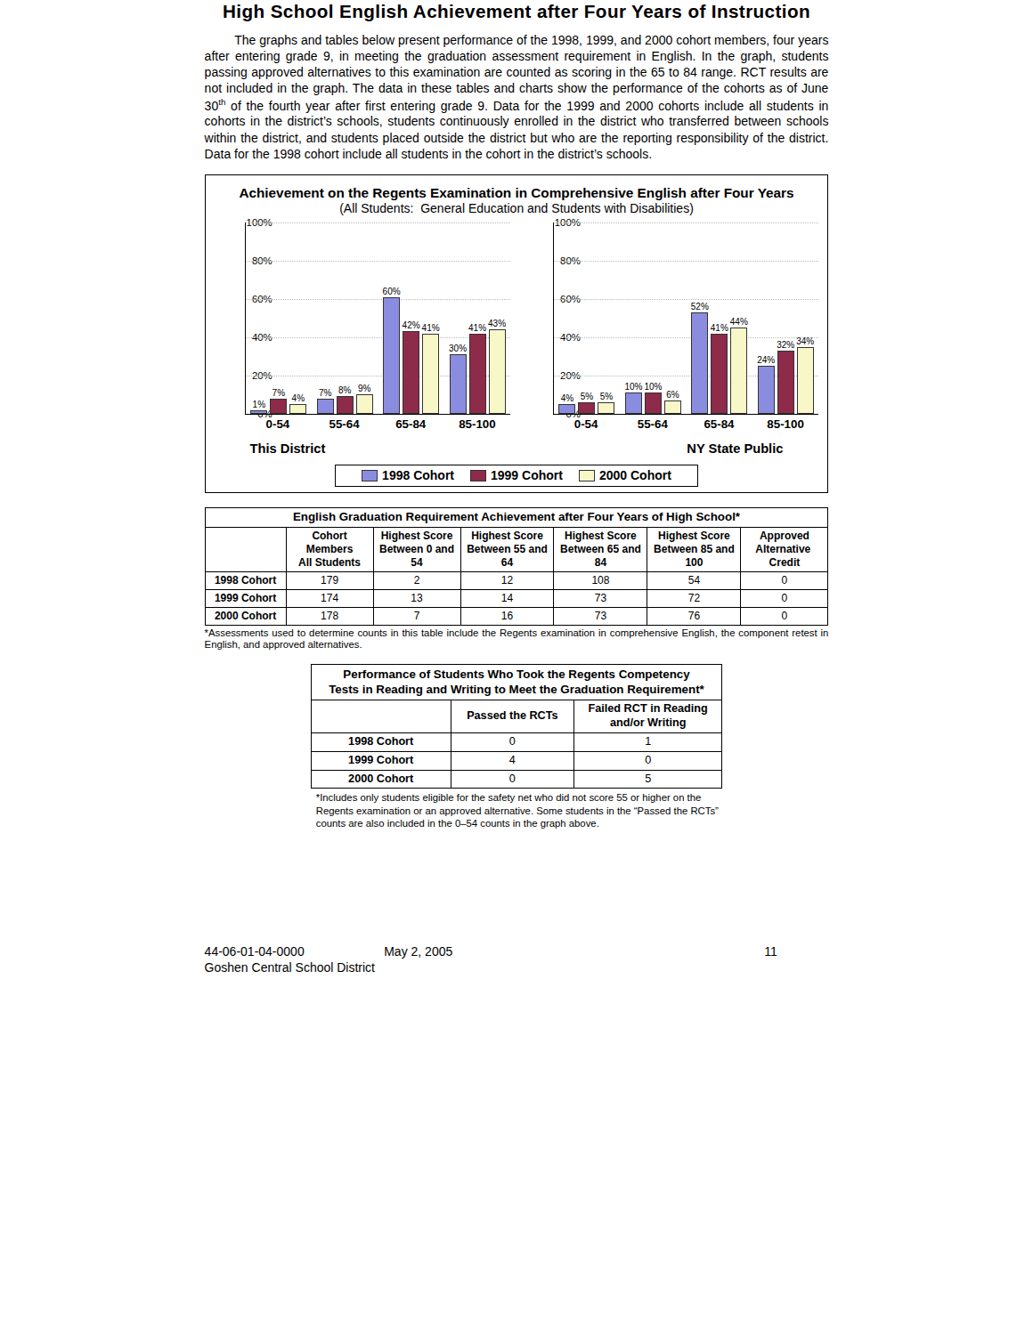High School English Achievement after Four Years of Instruction
The graphs and tables below present performance of the 1998, 1999, and 2000 cohort members, four years after entering grade 9, in meeting the graduation assessment requirement in English. In the graph, students passing approved alternatives to this examination are counted as scoring in the 65 to 84 range. RCT results are not included in the graph. The data in these tables and charts show the performance of the cohorts as of June 30th of the fourth year after first entering grade 9. Data for the 1999 and 2000 cohorts include all students in cohorts in the district’s schools, students continuously enrolled in the district who transferred between schools within the district, and students placed outside the district but who are the reporting responsibility of the district. Data for the 1998 cohort include all students in the cohort in the district’s schools.
Achievement on the Regents Examination in Comprehensive English after Four Years
(All Students: General Education and Students with Disabilities)
100% 80% 60% 40% 20% 0%
1%
7%
4%
7%
8%
9%
60%
42%
41%
30%
41%
43%
0-54
55-64
65-84
85-100
This District
100% 80% 60% 40% 20% 0%
4%
5%
5%
10%
10%
6%
52%
41%
44%
24%
32%
34%
0-54
55-64
65-84
85-100
NY State Public
1998 Cohort
1999 Cohort
2000 Cohort
English Graduation Requirement Achievement after Four Years of High School*
| | Cohort Members All Students | Highest Score Between 0 and 54 | Highest Score Between 55 and 64 | Highest Score Between 65 and 84 | Highest Score Between 85 and 100 | Approved Alternative Credit |
| --- | --- | --- | --- | --- | --- | --- |
| 1998 Cohort | 179 | 2 | 12 | 108 | 54 | 0 |
| 1999 Cohort | 174 | 13 | 14 | 73 | 72 | 0 |
| 2000 Cohort | 178 | 7 | 16 | 73 | 76 | 0 |
*Assessments used to determine counts in this table include the Regents examination in comprehensive English, the component retest in English, and approved alternatives.
Performance of Students Who Took the Regents Competency Tests in Reading and Writing to Meet the Graduation Requirement*
| | Passed the RCTs | Failed RCT in Reading and/or Writing |
| --- | --- | --- |
| 1998 Cohort | 0 | 1 |
| 1999 Cohort | 4 | 0 |
| 2000 Cohort | 0 | 5 |
*Includes only students eligible for the safety net who did not score 55 or higher on the Regents examination or an approved alternative. Some students in the “Passed the RCTs” counts are also included in the 0–54 counts in the graph above.
44-06-01-04-0000
May 2, 2005
11
Goshen Central School District